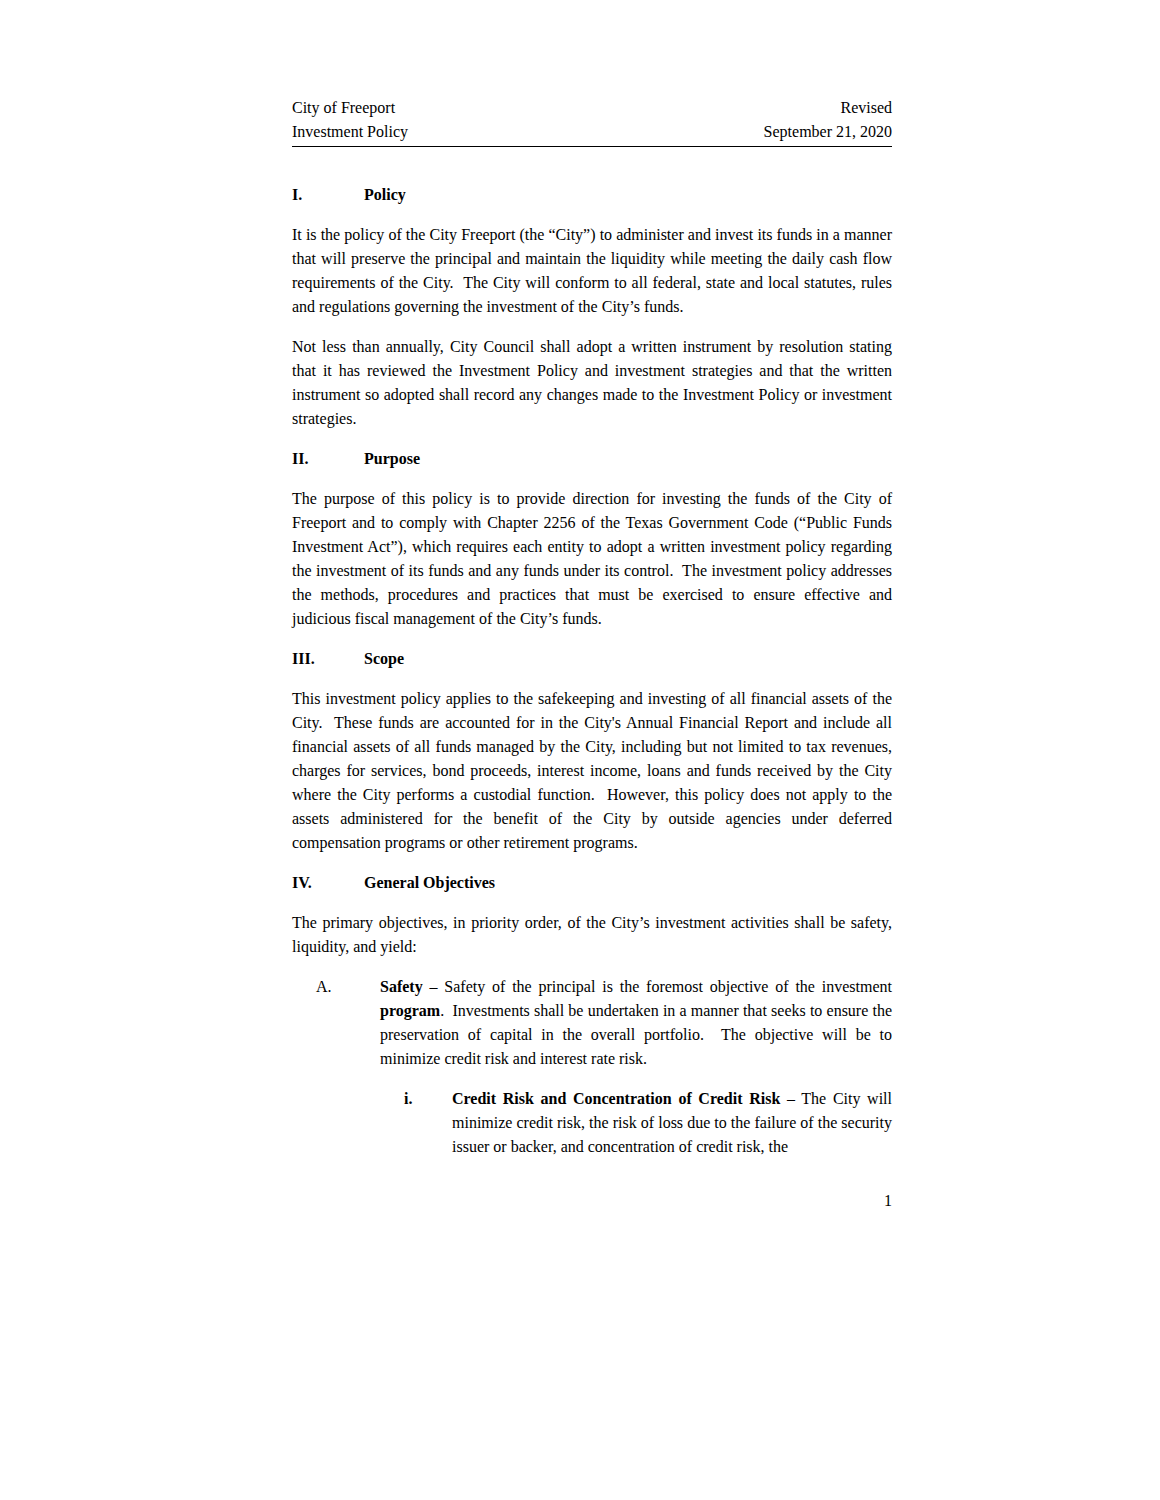| City of Freeport | Revised |
| Investment Policy | September 21, 2020 |
I. Policy
It is the policy of the City Freeport (the “City”) to administer and invest its funds in a manner that will preserve the principal and maintain the liquidity while meeting the daily cash flow requirements of the City. The City will conform to all federal, state and local statutes, rules and regulations governing the investment of the City’s funds.
Not less than annually, City Council shall adopt a written instrument by resolution stating that it has reviewed the Investment Policy and investment strategies and that the written instrument so adopted shall record any changes made to the Investment Policy or investment strategies.
II. Purpose
The purpose of this policy is to provide direction for investing the funds of the City of Freeport and to comply with Chapter 2256 of the Texas Government Code (“Public Funds Investment Act”), which requires each entity to adopt a written investment policy regarding the investment of its funds and any funds under its control. The investment policy addresses the methods, procedures and practices that must be exercised to ensure effective and judicious fiscal management of the City’s funds.
III. Scope
This investment policy applies to the safekeeping and investing of all financial assets of the City. These funds are accounted for in the City's Annual Financial Report and include all financial assets of all funds managed by the City, including but not limited to tax revenues, charges for services, bond proceeds, interest income, loans and funds received by the City where the City performs a custodial function. However, this policy does not apply to the assets administered for the benefit of the City by outside agencies under deferred compensation programs or other retirement programs.
IV. General Objectives
The primary objectives, in priority order, of the City’s investment activities shall be safety, liquidity, and yield:
A. Safety – Safety of the principal is the foremost objective of the investment program. Investments shall be undertaken in a manner that seeks to ensure the preservation of capital in the overall portfolio. The objective will be to minimize credit risk and interest rate risk.
i. Credit Risk and Concentration of Credit Risk – The City will minimize credit risk, the risk of loss due to the failure of the security issuer or backer, and concentration of credit risk, the
1